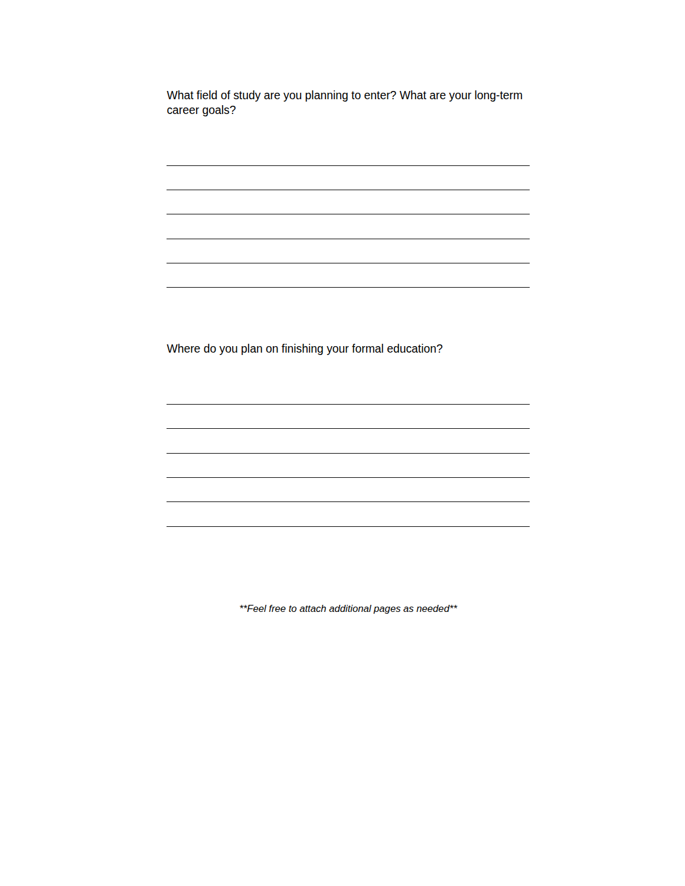What field of study are you planning to enter? What are your long-term career goals?
Where do you plan on finishing your formal education?
**Feel free to attach additional pages as needed**